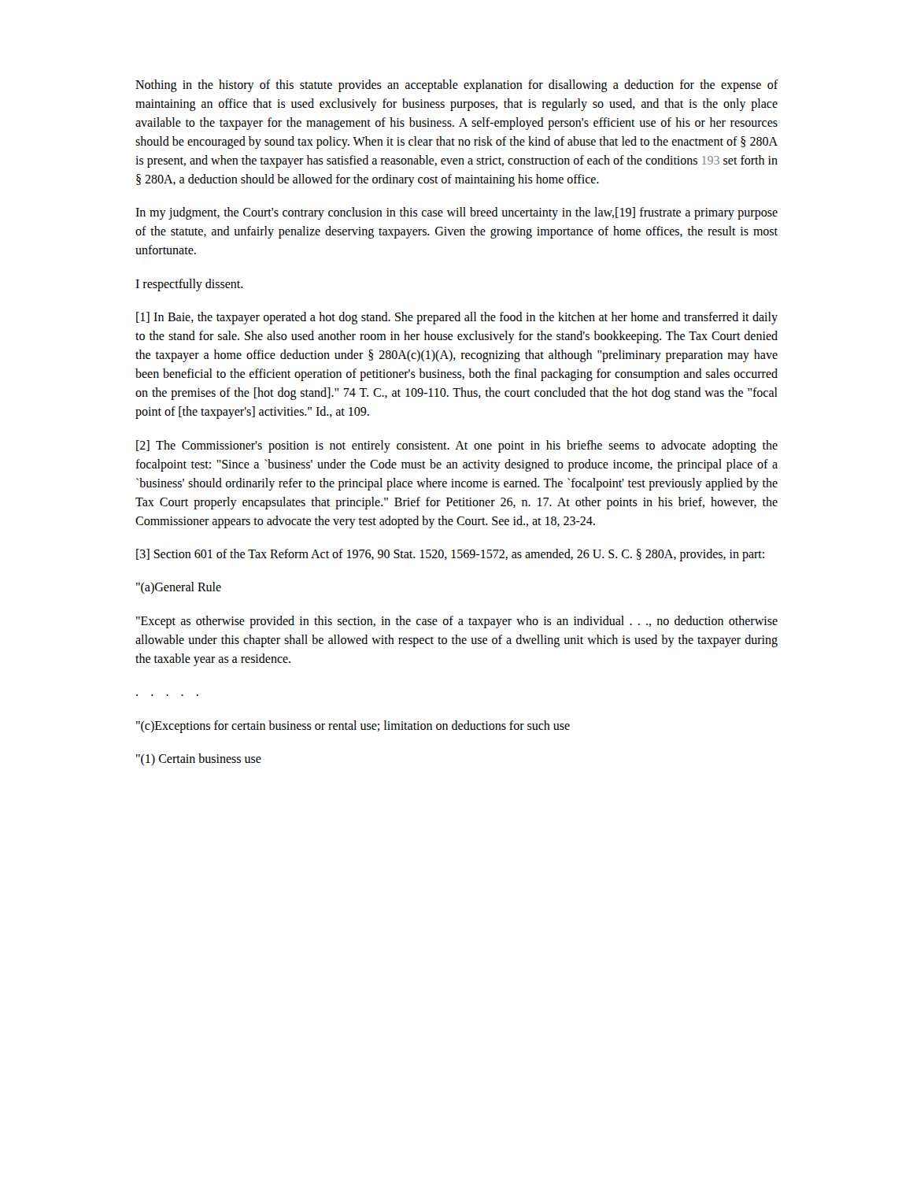Nothing in the history of this statute provides an acceptable explanation for disallowing a deduction for the expense of maintaining an office that is used exclusively for business purposes, that is regularly so used, and that is the only place available to the taxpayer for the management of his business. A self-employed person's efficient use of his or her resources should be encouraged by sound tax policy. When it is clear that no risk of the kind of abuse that led to the enactment of § 280A is present, and when the taxpayer has satisfied a reasonable, even a strict, construction of each of the conditions 193 set forth in § 280A, a deduction should be allowed for the ordinary cost of maintaining his home office.
In my judgment, the Court's contrary conclusion in this case will breed uncertainty in the law,[19] frustrate a primary purpose of the statute, and unfairly penalize deserving taxpayers. Given the growing importance of home offices, the result is most unfortunate.
I respectfully dissent.
[1] In Baie, the taxpayer operated a hot dog stand. She prepared all the food in the kitchen at her home and transferred it daily to the stand for sale. She also used another room in her house exclusively for the stand's bookkeeping. The Tax Court denied the taxpayer a home office deduction under § 280A(c)(1)(A), recognizing that although "preliminary preparation may have been beneficial to the efficient operation of petitioner's business, both the final packaging for consumption and sales occurred on the premises of the [hot dog stand]." 74 T. C., at 109-110. Thus, the court concluded that the hot dog stand was the "focal point of [the taxpayer's] activities." Id., at 109.
[2] The Commissioner's position is not entirely consistent. At one point in his briefhe seems to advocate adopting the focalpoint test: "Since a `business' under the Code must be an activity designed to produce income, the principal place of a `business' should ordinarily refer to the principal place where income is earned. The `focalpoint' test previously applied by the Tax Court properly encapsulates that principle." Brief for Petitioner 26, n. 17. At other points in his brief, however, the Commissioner appears to advocate the very test adopted by the Court. See id., at 18, 23-24.
[3] Section 601 of the Tax Reform Act of 1976, 90 Stat. 1520, 1569-1572, as amended, 26 U. S. C. § 280A, provides, in part:
"(a)General Rule
"Except as otherwise provided in this section, in the case of a taxpayer who is an individual . . ., no deduction otherwise allowable under this chapter shall be allowed with respect to the use of a dwelling unit which is used by the taxpayer during the taxable year as a residence.
. . . . .
"(c)Exceptions for certain business or rental use; limitation on deductions for such use
"(1) Certain business use